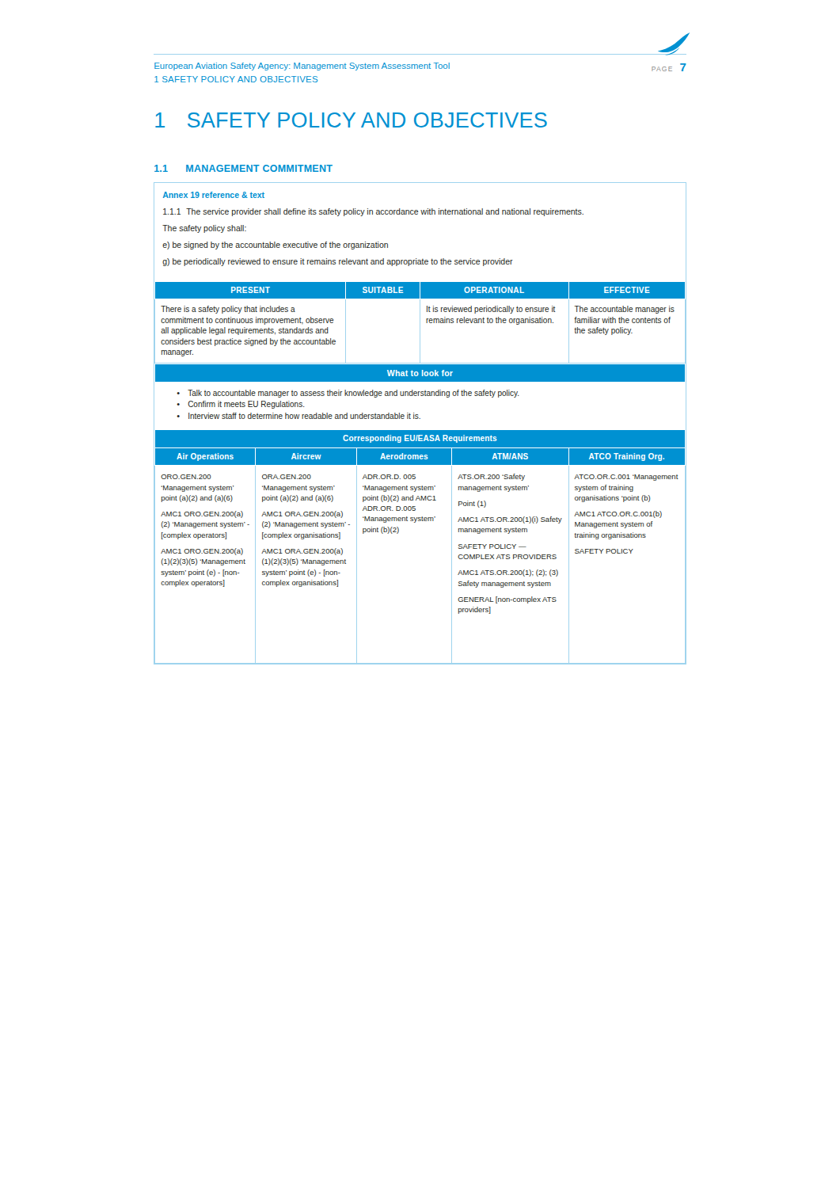European Aviation Safety Agency: Management System Assessment Tool
1 SAFETY POLICY AND OBJECTIVES
Page 7
1 SAFETY POLICY AND OBJECTIVES
1.1 MANAGEMENT COMMITMENT
Annex 19 reference & text
1.1.1 The service provider shall define its safety policy in accordance with international and national requirements.
The safety policy shall:
e) be signed by the accountable executive of the organization
g) be periodically reviewed to ensure it remains relevant and appropriate to the service provider
| Present | Suitable | Operational | Effective |
| --- | --- | --- | --- |
| There is a safety policy that includes a commitment to continuous improvement, observe all applicable legal requirements, standards and considers best practice signed by the accountable manager. | | It is reviewed periodically to ensure it remains relevant to the organisation. | The accountable manager is familiar with the contents of the safety policy. |
| What to look for |
| --- |
Talk to accountable manager to assess their knowledge and understanding of the safety policy.
Confirm it meets EU Regulations.
Interview staff to determine how readable and understandable it is.
| Corresponding EU/EASA Requirements |
| --- |
| Air Operations | Aircrew | Aerodromes | ATM/ANS | ATCO Training Org. |
| ORO.GEN.200 ‘Management system’ point (a)(2) and (a)(6) AMC1 ORO.GEN.200(a)(2) ‘Management system’ - [complex operators] AMC1 ORO.GEN.200(a)(1)(2)(3)(5) ‘Management system’ point (e) - [non-complex operators] | ORA.GEN.200 ‘Management system’ point (a)(2) and (a)(6) AMC1 ORA.GEN.200(a)(2) ‘Management system’ - [complex organisations] AMC1 ORA.GEN.200(a)(1)(2)(3)(5) ‘Management system’ point (e) - [non-complex organisations] | ADR.OR.D. 005 ‘Management system’ point (b)(2) and AMC1 ADR.OR. D.005 ‘Management system’ point (b)(2) | ATS.OR.200 ‘Safety management system’ Point (1) AMC1 ATS.OR.200(1)(i) Safety management system SAFETY POLICY — COMPLEX ATS PROVIDERS AMC1 ATS.OR.200(1); (2); (3) Safety management system GENERAL [non-complex ATS providers] | ATCO.OR.C.001 ‘Management system of training organisations ‘point (b) AMC1 ATCO.OR.C.001(b) Management system of training organisations SAFETY POLICY |